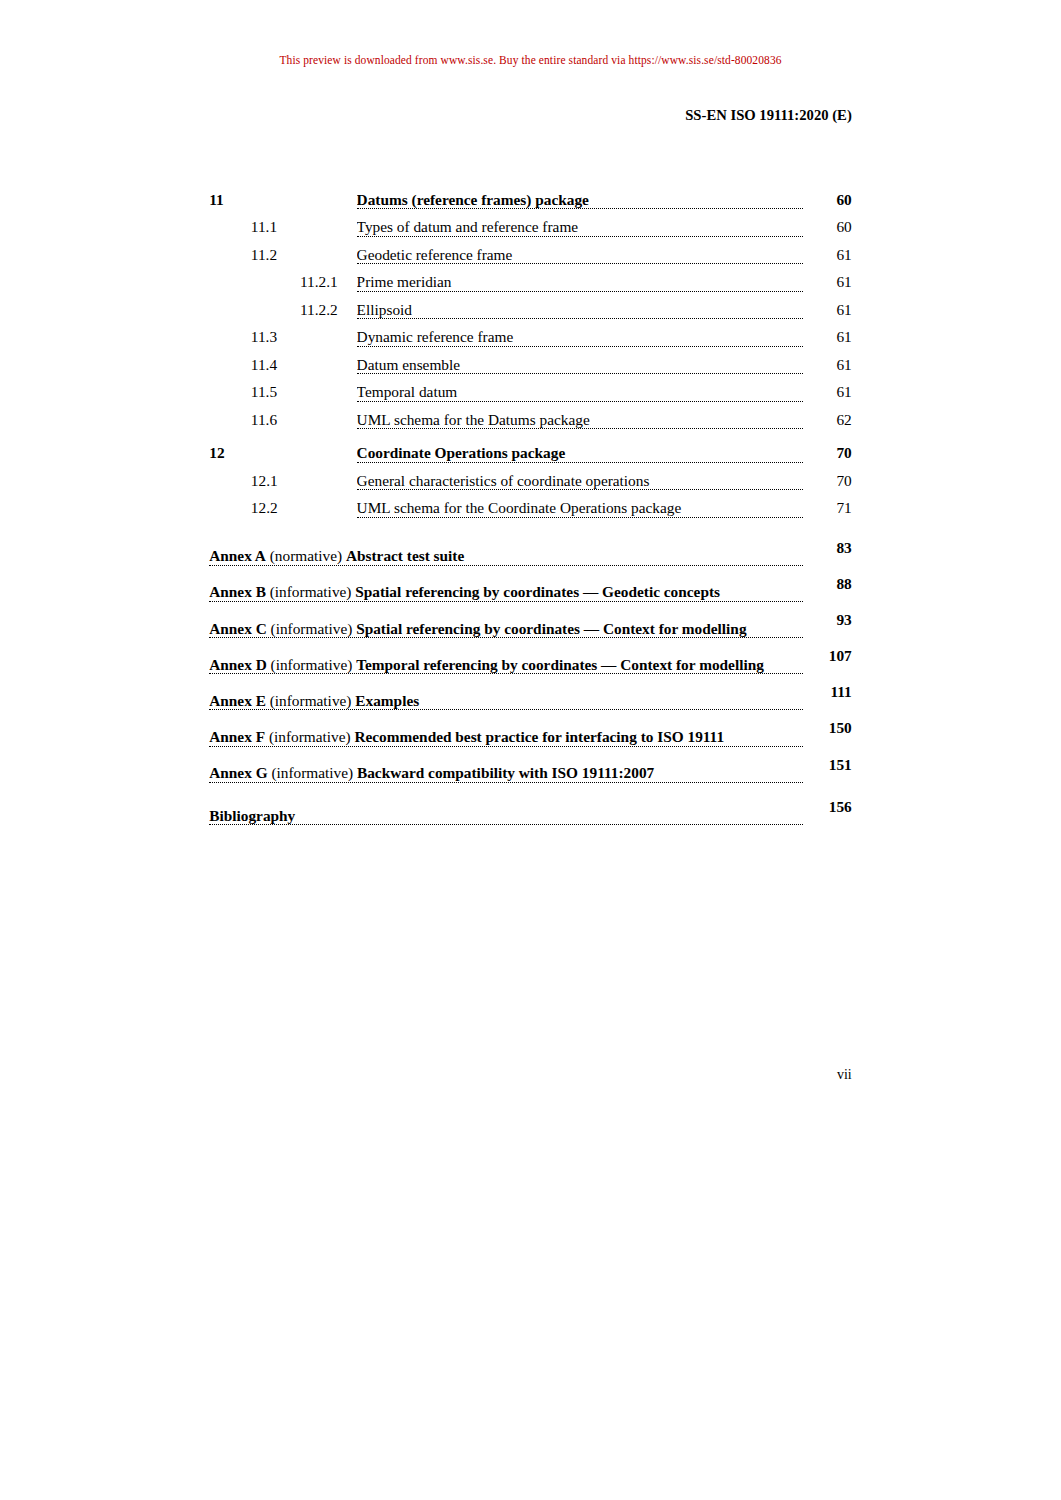This preview is downloaded from www.sis.se. Buy the entire standard via https://www.sis.se/std-80020836
SS-EN ISO 19111:2020 (E)
| 11 | | Datums (reference frames) package | 60 |
| | 11.1 | | Types of datum and reference frame | 60 |
| | 11.2 | | Geodetic reference frame | 61 |
| | | 11.2.1 | Prime meridian | 61 |
| | | 11.2.2 | Ellipsoid | 61 |
| | 11.3 | | Dynamic reference frame | 61 |
| | 11.4 | | Datum ensemble | 61 |
| | 11.5 | | Temporal datum | 61 |
| | 11.6 | | UML schema for the Datums package | 62 |
| 12 | | Coordinate Operations package | 70 |
| | 12.1 | | General characteristics of coordinate operations | 70 |
| | 12.2 | | UML schema for the Coordinate Operations package | 71 |
| Annex A (normative) Abstract test suite | 83 |
| Annex B (informative) Spatial referencing by coordinates — Geodetic concepts | 88 |
| Annex C (informative) Spatial referencing by coordinates — Context for modelling | 93 |
| Annex D (informative) Temporal referencing by coordinates — Context for modelling | 107 |
| Annex E (informative) Examples | 111 |
| Annex F (informative) Recommended best practice for interfacing to ISO 19111 | 150 |
| Annex G (informative) Backward compatibility with ISO 19111:2007 | 151 |
| Bibliography | 156 |
vii